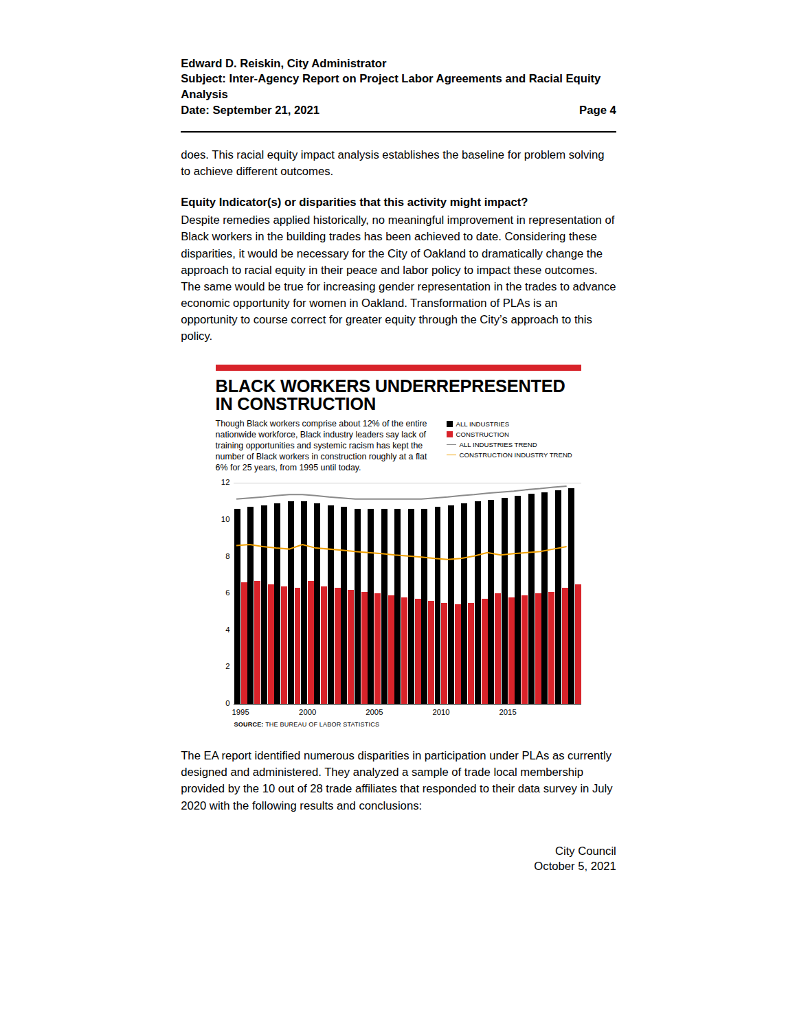Edward D. Reiskin, City Administrator Subject: Inter-Agency Report on Project Labor Agreements and Racial Equity Analysis
Date: September 21, 2021 Page 4
does. This racial equity impact analysis establishes the baseline for problem solving to achieve different outcomes.
Equity Indicator(s) or disparities that this activity might impact?
Despite remedies applied historically, no meaningful improvement in representation of Black workers in the building trades has been achieved to date. Considering these disparities, it would be necessary for the City of Oakland to dramatically change the approach to racial equity in their peace and labor policy to impact these outcomes. The same would be true for increasing gender representation in the trades to advance economic opportunity for women in Oakland. Transformation of PLAs is an opportunity to course correct for greater equity through the City’s approach to this policy.
Black workers underrepresented
in construction
Though Black workers comprise about 12% of the entire nationwide workforce, Black industry leaders say lack of training opportunities and systemic racism has kept the number of Black workers in construction roughly at a flat 6% for 25 years, from 1995 until today.
ALL INDUSTRIES
CONSTRUCTION
ALL INDUSTRIES TREND
CONSTRUCTION INDUSTRY TREND
12
10
8
6
4
2
0
1995 2000 2005 2010 2015
SOURCE: THE BUREAU OF LABOR STATISTICS
The EA report identified numerous disparities in participation under PLAs as currently designed and administered. They analyzed a sample of trade local membership provided by the 10 out of 28 trade affiliates that responded to their data survey in July 2020 with the following results and conclusions:
City Council
October 5, 2021